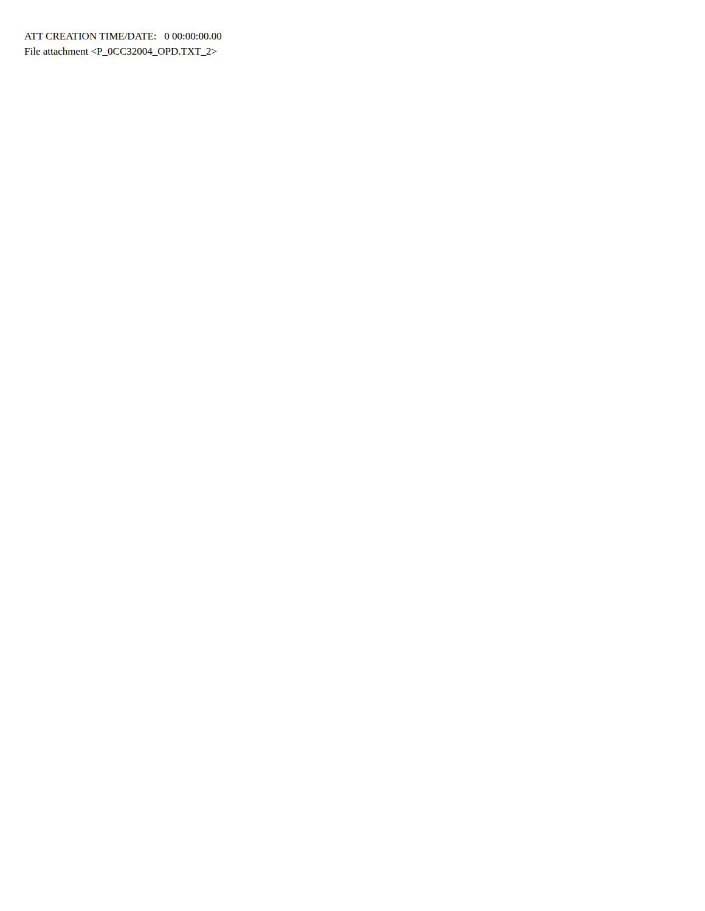ATT CREATION TIME/DATE: 0 00:00:00.00
File attachment <P_0CC32004_OPD.TXT_2>